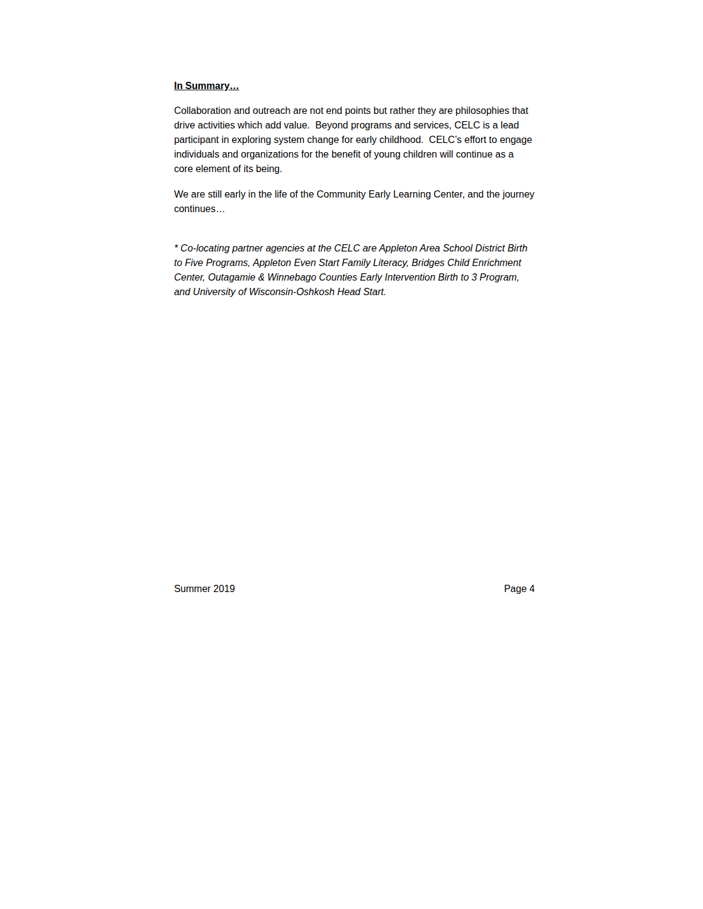In Summary…
Collaboration and outreach are not end points but rather they are philosophies that drive activities which add value. Beyond programs and services, CELC is a lead participant in exploring system change for early childhood. CELC’s effort to engage individuals and organizations for the benefit of young children will continue as a core element of its being.
We are still early in the life of the Community Early Learning Center, and the journey continues…
* Co-locating partner agencies at the CELC are Appleton Area School District Birth to Five Programs, Appleton Even Start Family Literacy, Bridges Child Enrichment Center, Outagamie & Winnebago Counties Early Intervention Birth to 3 Program, and University of Wisconsin-Oshkosh Head Start.
Summer 2019 Page 4